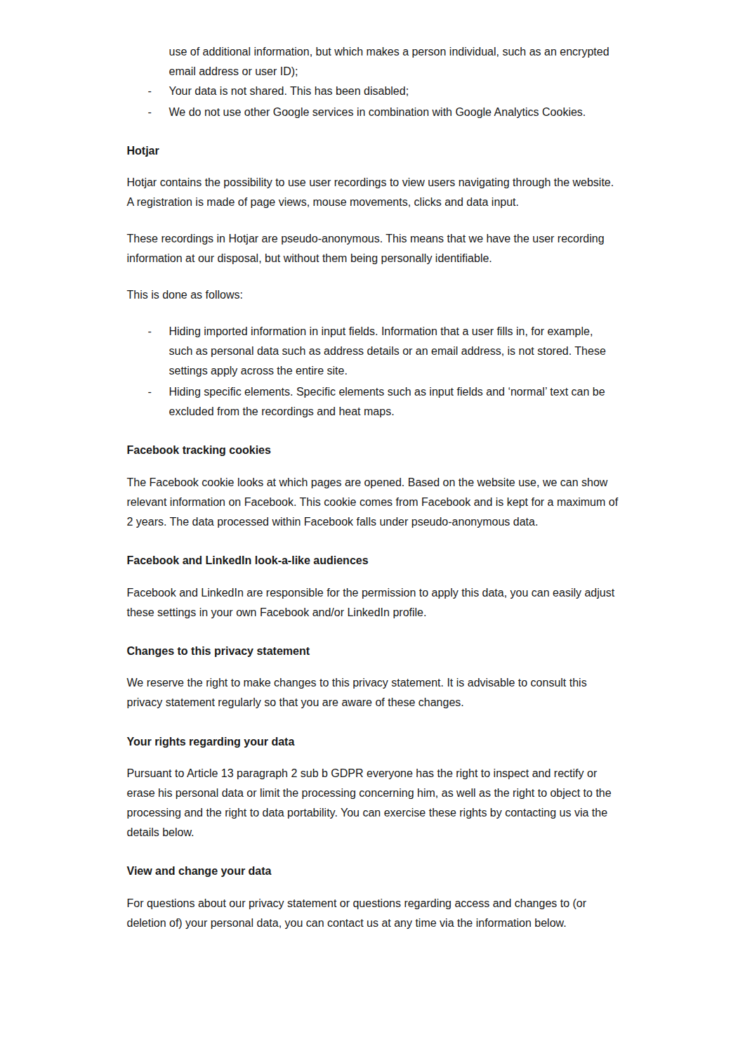use of additional information, but which makes a person individual, such as an encrypted email address or user ID);
Your data is not shared. This has been disabled;
We do not use other Google services in combination with Google Analytics Cookies.
Hotjar
Hotjar contains the possibility to use user recordings to view users navigating through the website. A registration is made of page views, mouse movements, clicks and data input.
These recordings in Hotjar are pseudo-anonymous. This means that we have the user recording information at our disposal, but without them being personally identifiable.
This is done as follows:
Hiding imported information in input fields. Information that a user fills in, for example, such as personal data such as address details or an email address, is not stored. These settings apply across the entire site.
Hiding specific elements. Specific elements such as input fields and ‘normal’ text can be excluded from the recordings and heat maps.
Facebook tracking cookies
The Facebook cookie looks at which pages are opened. Based on the website use, we can show relevant information on Facebook. This cookie comes from Facebook and is kept for a maximum of 2 years. The data processed within Facebook falls under pseudo-anonymous data.
Facebook and LinkedIn look-a-like audiences
Facebook and LinkedIn are responsible for the permission to apply this data, you can easily adjust these settings in your own Facebook and/or LinkedIn profile.
Changes to this privacy statement
We reserve the right to make changes to this privacy statement. It is advisable to consult this privacy statement regularly so that you are aware of these changes.
Your rights regarding your data
Pursuant to Article 13 paragraph 2 sub b GDPR everyone has the right to inspect and rectify or erase his personal data or limit the processing concerning him, as well as the right to object to the processing and the right to data portability. You can exercise these rights by contacting us via the details below.
View and change your data
For questions about our privacy statement or questions regarding access and changes to (or deletion of) your personal data, you can contact us at any time via the information below.